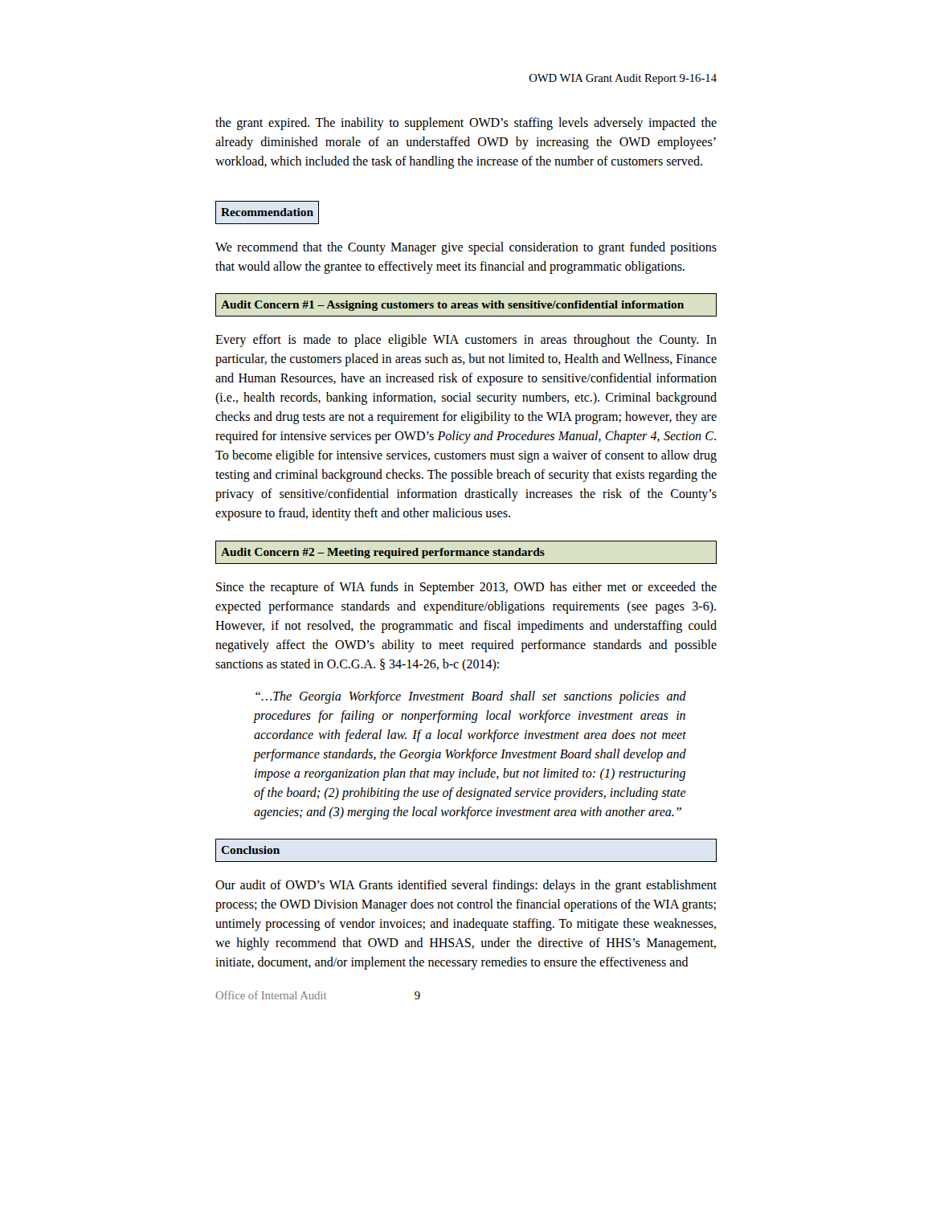OWD WIA Grant Audit Report 9-16-14
the grant expired. The inability to supplement OWD’s staffing levels adversely impacted the already diminished morale of an understaffed OWD by increasing the OWD employees’ workload, which included the task of handling the increase of the number of customers served.
Recommendation
We recommend that the County Manager give special consideration to grant funded positions that would allow the grantee to effectively meet its financial and programmatic obligations.
Audit Concern #1 – Assigning customers to areas with sensitive/confidential information
Every effort is made to place eligible WIA customers in areas throughout the County. In particular, the customers placed in areas such as, but not limited to, Health and Wellness, Finance and Human Resources, have an increased risk of exposure to sensitive/confidential information (i.e., health records, banking information, social security numbers, etc.). Criminal background checks and drug tests are not a requirement for eligibility to the WIA program; however, they are required for intensive services per OWD’s Policy and Procedures Manual, Chapter 4, Section C. To become eligible for intensive services, customers must sign a waiver of consent to allow drug testing and criminal background checks. The possible breach of security that exists regarding the privacy of sensitive/confidential information drastically increases the risk of the County’s exposure to fraud, identity theft and other malicious uses.
Audit Concern #2 – Meeting required performance standards
Since the recapture of WIA funds in September 2013, OWD has either met or exceeded the expected performance standards and expenditure/obligations requirements (see pages 3-6). However, if not resolved, the programmatic and fiscal impediments and understaffing could negatively affect the OWD’s ability to meet required performance standards and possible sanctions as stated in O.C.G.A. § 34-14-26, b-c (2014):
“…The Georgia Workforce Investment Board shall set sanctions policies and procedures for failing or nonperforming local workforce investment areas in accordance with federal law. If a local workforce investment area does not meet performance standards, the Georgia Workforce Investment Board shall develop and impose a reorganization plan that may include, but not limited to: (1) restructuring of the board; (2) prohibiting the use of designated service providers, including state agencies; and (3) merging the local workforce investment area with another area.”
Conclusion
Our audit of OWD’s WIA Grants identified several findings: delays in the grant establishment process; the OWD Division Manager does not control the financial operations of the WIA grants; untimely processing of vendor invoices; and inadequate staffing. To mitigate these weaknesses, we highly recommend that OWD and HHSAS, under the directive of HHS’s Management, initiate, document, and/or implement the necessary remedies to ensure the effectiveness and
Office of Internal Audit 9